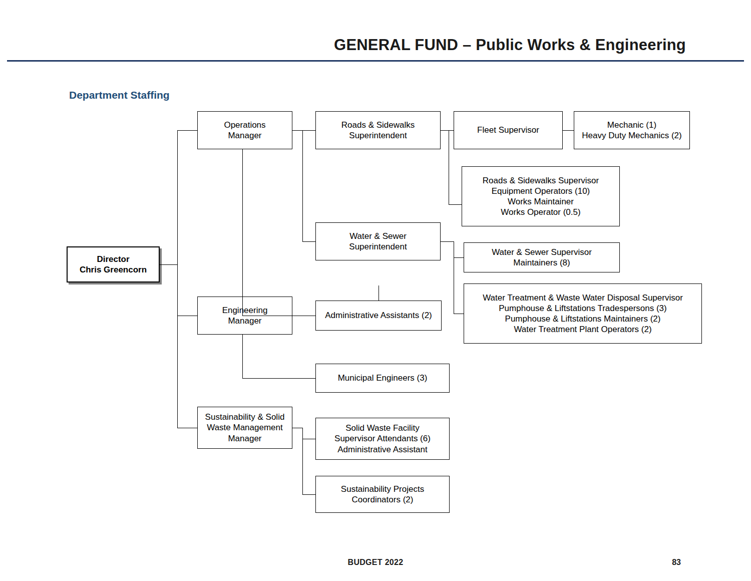GENERAL FUND – Public Works & Engineering
Department Staffing
Director
Chris Greencorn
Operations
Manager
Engineering
Manager
Sustainability & Solid
Waste Management
Manager
Roads & Sidewalks
Superintendent
Water & Sewer
Superintendent
Administrative Assistants (2)
Municipal Engineers (3)
Solid Waste Facility
Supervisor Attendants (6)
Administrative Assistant
Sustainability Projects
Coordinators (2)
Fleet Supervisor
Mechanic (1)
Heavy Duty Mechanics (2)
Roads & Sidewalks Supervisor
Equipment Operators (10)
Works Maintainer
Works Operator (0.5)
Water & Sewer Supervisor
Maintainers (8)
Water Treatment & Waste Water Disposal Supervisor
Pumphouse & Liftstations Tradespersons (3)
Pumphouse & Liftstations Maintainers (2)
Water Treatment Plant Operators (2)
BUDGET 2022
83